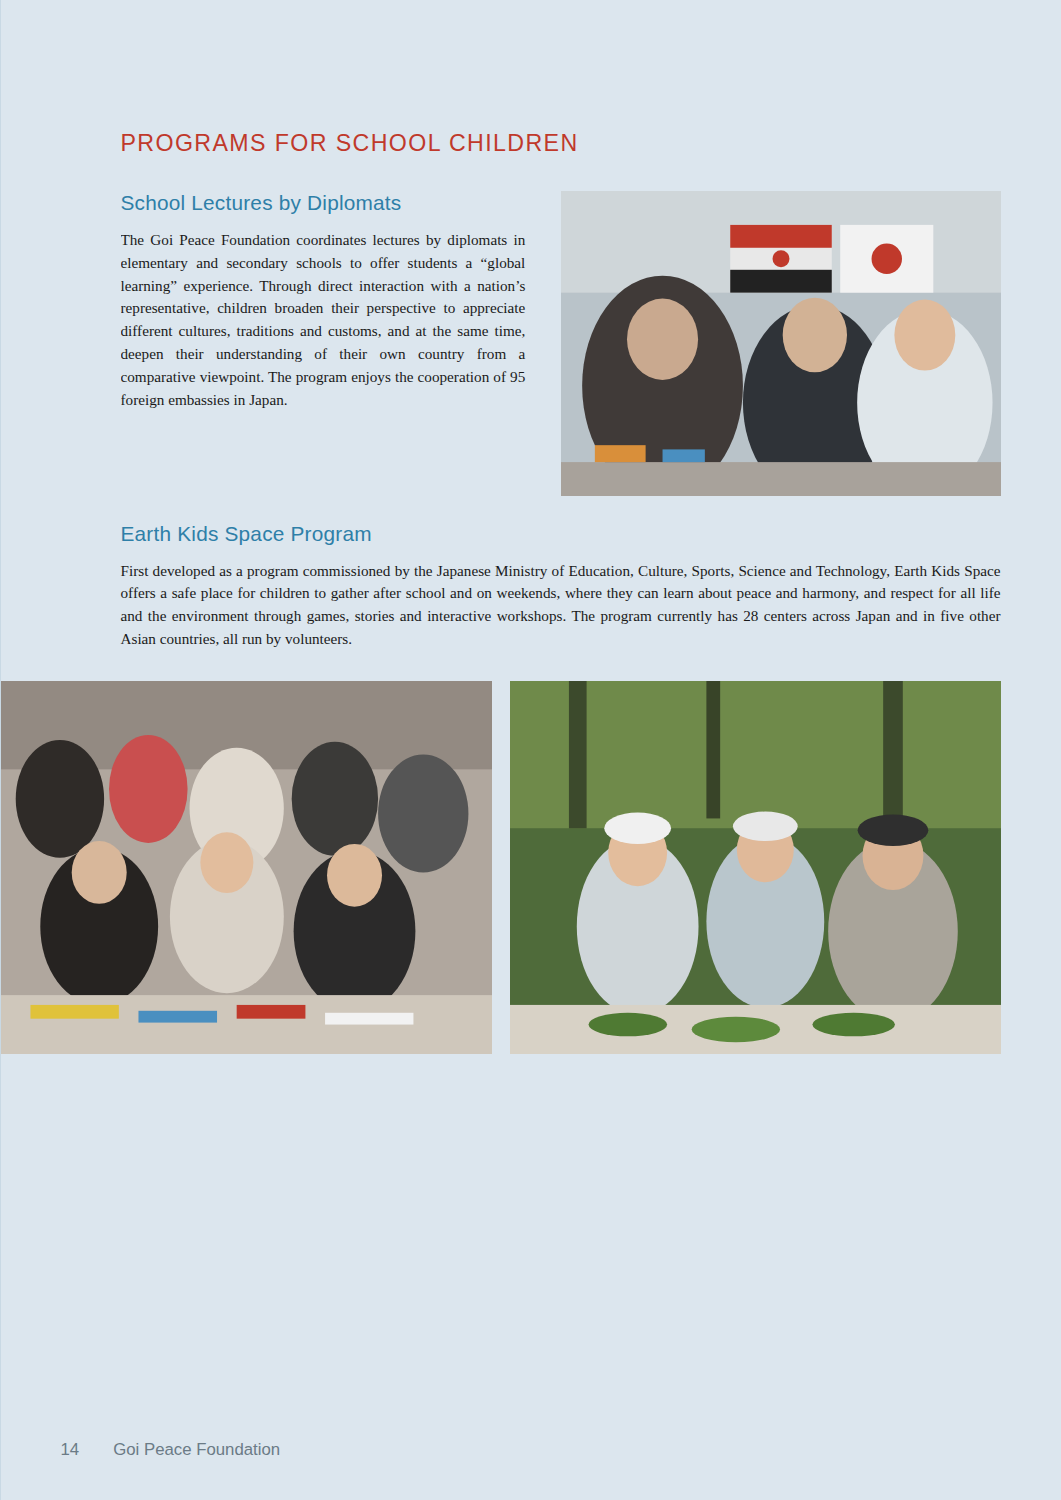Programs for School Children
School Lectures by Diplomats
The Goi Peace Foundation coordinates lectures by diplomats in elementary and secondary schools to offer students a “global learning” experience. Through direct interaction with a nation’s representative, children broaden their perspective to appreciate different cultures, traditions and customs, and at the same time, deepen their understanding of their own country from a comparative viewpoint. The program enjoys the cooperation of 95 foreign embassies in Japan.
Earth Kids Space Program
First developed as a program commissioned by the Japanese Ministry of Education, Culture, Sports, Science and Technology, Earth Kids Space offers a safe place for children to gather after school and on weekends, where they can learn about peace and harmony, and respect for all life and the environment through games, stories and interactive workshops. The program currently has 28 centers across Japan and in five other Asian countries, all run by volunteers.
14 Goi Peace Foundation